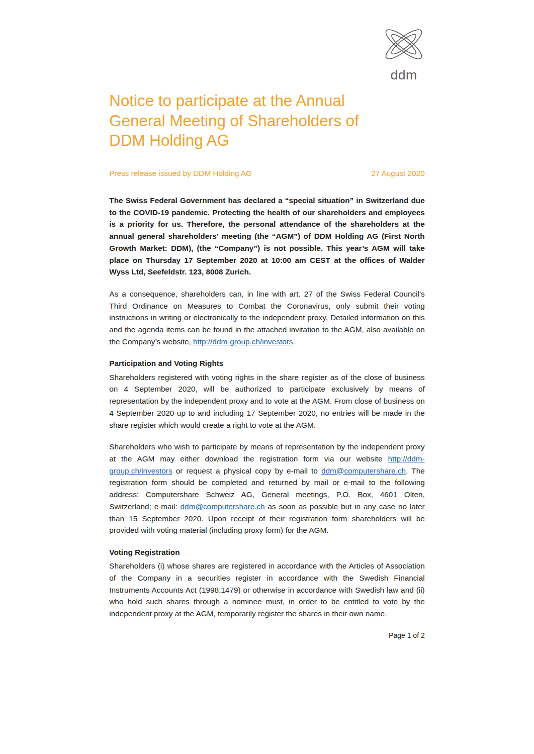ddm
Notice to participate at the Annual General Meeting of Shareholders of DDM Holding AG
Press release issued by DDM Holding AG 27 August 2020
The Swiss Federal Government has declared a “special situation” in Switzerland due to the COVID-19 pandemic. Protecting the health of our shareholders and employees is a priority for us. Therefore, the personal attendance of the shareholders at the annual general shareholders’ meeting (the “AGM”) of DDM Holding AG (First North Growth Market: DDM), (the “Company”) is not possible. This year’s AGM will take place on Thursday 17 September 2020 at 10:00 am CEST at the offices of Walder Wyss Ltd, Seefeldstr. 123, 8008 Zurich.
As a consequence, shareholders can, in line with art. 27 of the Swiss Federal Council’s Third Ordinance on Measures to Combat the Coronavirus, only submit their voting instructions in writing or electronically to the independent proxy. Detailed information on this and the agenda items can be found in the attached invitation to the AGM, also available on the Company’s website, http://ddm-group.ch/investors.
Participation and Voting Rights
Shareholders registered with voting rights in the share register as of the close of business on 4 September 2020, will be authorized to participate exclusively by means of representation by the independent proxy and to vote at the AGM. From close of business on 4 September 2020 up to and including 17 September 2020, no entries will be made in the share register which would create a right to vote at the AGM.
Shareholders who wish to participate by means of representation by the independent proxy at the AGM may either download the registration form via our website http://ddm-group.ch/investors or request a physical copy by e-mail to ddm@computershare.ch. The registration form should be completed and returned by mail or e-mail to the following address: Computershare Schweiz AG, General meetings, P.O. Box, 4601 Olten, Switzerland; e-mail: ddm@computershare.ch as soon as possible but in any case no later than 15 September 2020. Upon receipt of their registration form shareholders will be provided with voting material (including proxy form) for the AGM.
Voting Registration
Shareholders (i) whose shares are registered in accordance with the Articles of Association of the Company in a securities register in accordance with the Swedish Financial Instruments Accounts Act (1998:1479) or otherwise in accordance with Swedish law and (ii) who hold such shares through a nominee must, in order to be entitled to vote by the independent proxy at the AGM, temporarily register the shares in their own name.
Page 1 of 2